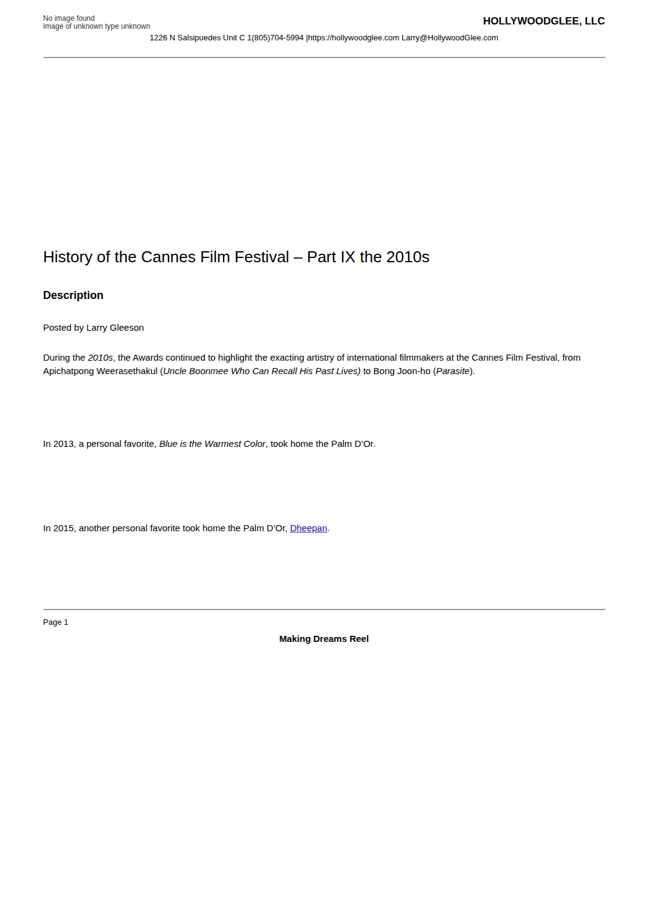No image found Image of unknown type unknown
HOLLYWOODGLEE, LLC
1226 N Salsipuedes Unit C 1(805)704-5994 |https://hollywoodglee.com Larry@HollywoodGlee.com
History of the Cannes Film Festival – Part IX the 2010s
Description
Posted by Larry Gleeson
During the 2010s, the Awards continued to highlight the exacting artistry of international filmmakers at the Cannes Film Festival, from Apichatpong Weerasethakul (Uncle Boonmee Who Can Recall His Past Lives) to Bong Joon-ho (Parasite).
In 2013, a personal favorite, Blue is the Warmest Color, took home the Palm D’Or.
In 2015, another personal favorite took home the Palm D’Or, Dheepan.
Page 1
Making Dreams Reel